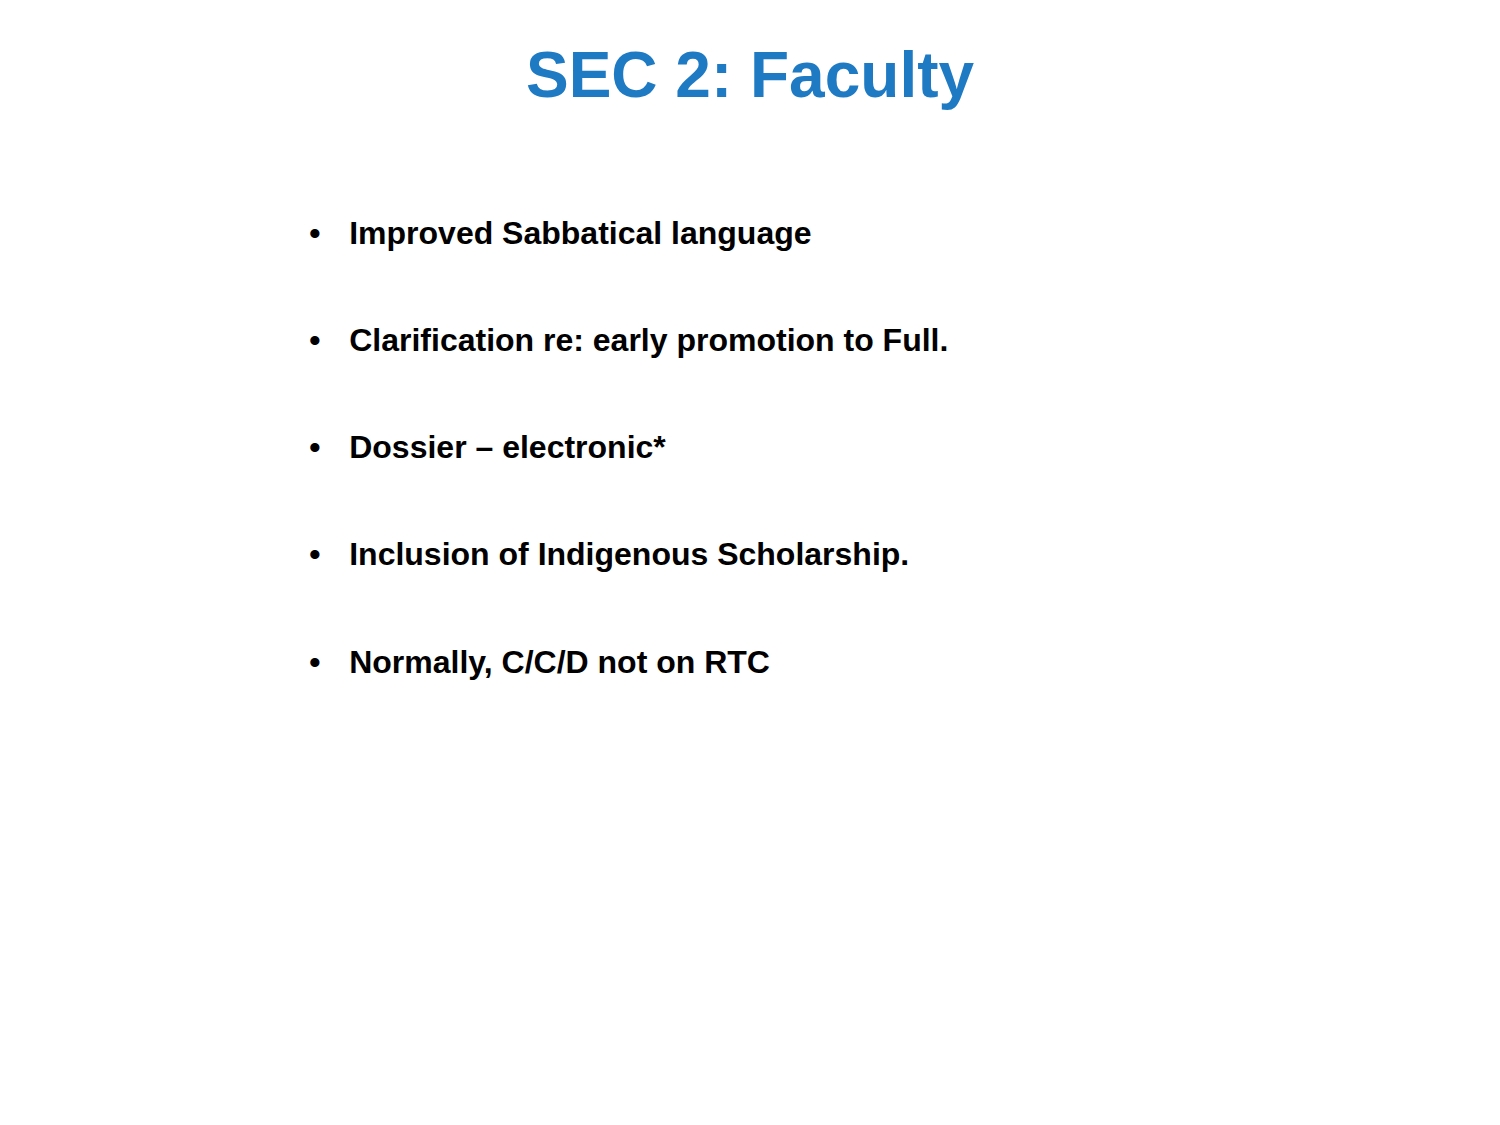SEC 2: Faculty
Improved Sabbatical language
Clarification re: early promotion to Full.
Dossier – electronic*
Inclusion of Indigenous Scholarship.
Normally, C/C/D not on RTC